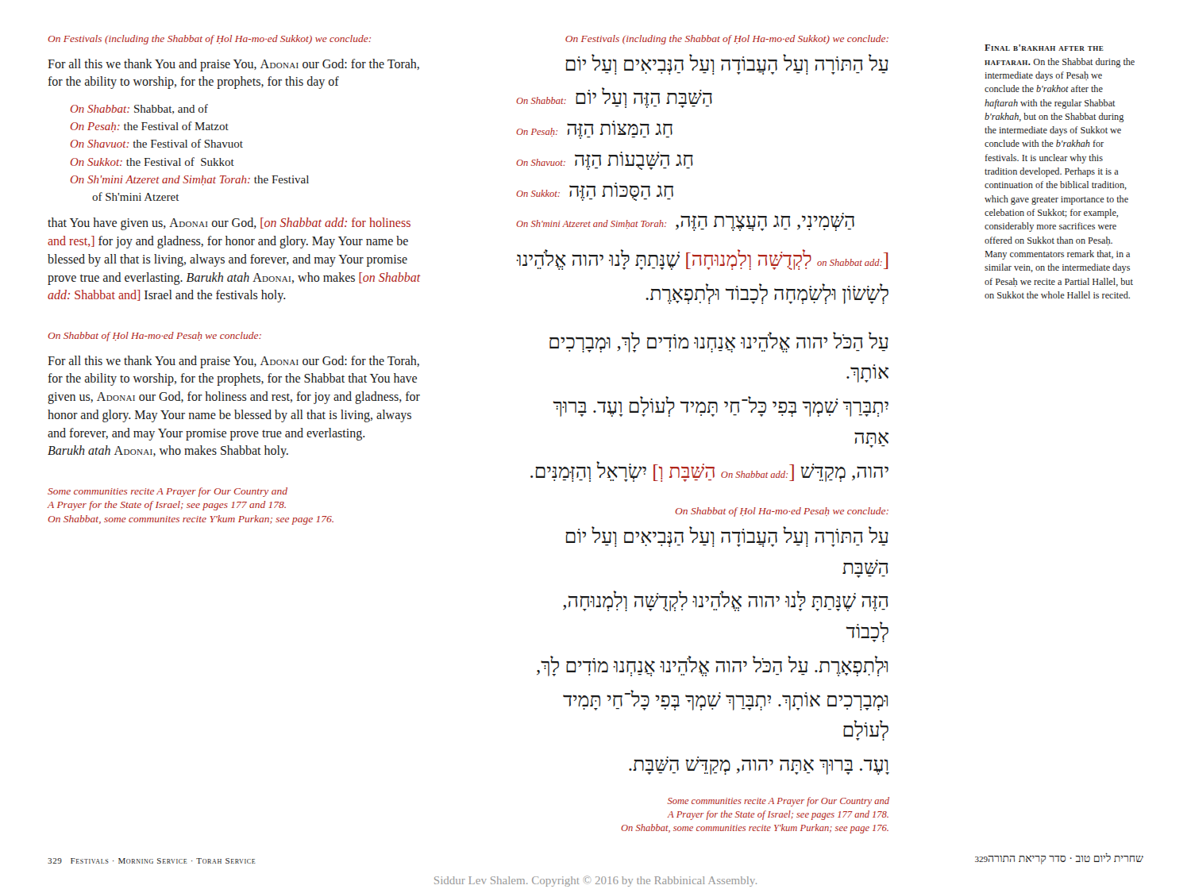On Festivals (including the Shabbat of Ḥol Ha-mo·ed Sukkot) we conclude:
For all this we thank You and praise You, Adonai our God: for the Torah, for the ability to worship, for the prophets, for this day of
On Shabbat: Shabbat, and of
On Pesaḥ: the Festival of Matzot
On Shavuot: the Festival of Shavuot
On Sukkot: the Festival of Sukkot
On Sh'mini Atzeret and Simḥat Torah: the Festival
of Sh'mini Atzeret
that You have given us, Adonai our God, [on Shabbat add: for holiness and rest,] for joy and gladness, for honor and glory. May Your name be blessed by all that is living, always and forever, and may Your promise prove true and everlasting. Barukh atah Adonai, who makes [on Shabbat add: Shabbat and] Israel and the festivals holy.
On Shabbat of Ḥol Ha-mo·ed Pesaḥ we conclude:
For all this we thank You and praise You, Adonai our God: for the Torah, for the ability to worship, for the prophets, for the Shabbat that You have given us, Adonai our God, for holiness and rest, for joy and gladness, for honor and glory. May Your name be blessed by all that is living, always and forever, and may Your promise prove true and everlasting.
Barukh atah Adonai, who makes Shabbat holy.
Some communities recite A Prayer for Our Country and
A Prayer for the State of Israel; see pages 177 and 178.
On Shabbat, some communites recite Y'kum Purkan; see page 176.
On Festivals (including the Shabbat of Ḥol Ha-mo·ed Sukkot) we conclude:
עַל הַתּוֹרָה וְעַל הָעֲבוֹדָה וְעַל הַנְּבִיאִים וְעַל יוֹם
הַשַּׁבָּת הַזֶּה וְעַל יוֹם On Shabbat:
חַג הַמַּצּוֹת הַזֶּה On Pesaḥ:
חַג הַשָּׁבֻעוֹת הַזֶּה On Shavuot:
חַג הַסֻּכּוֹת הַזֶּה On Sukkot:
הַשְּׁמִינִי, חַג הָעֲצֶרֶת הַזֶּה, On Sh'mini Atzeret and Simḥat Torah:
[on Shabbat add: לִקְדֻשָּׁה וְלִמְנוּחָה] שֶׁנָּתַתָּ לָּנוּ יהוה אֱלֹהֵינוּ
לְשָׂשׂוֹן וּלְשִׂמְחָה לְכָבוֹד וּלְתִפְאָרֶת.
עַל הַכֹּל יהוה אֱלֹהֵינוּ אֲנַחְנוּ מוֹדִים לָךְ, וּמְבָרְכִים אוֹתָךְ.
יִתְבָּרַךְ שִׁמְךָ בְּפִי כָּל־חַי תָּמִיד לְעוֹלָם וָעֶד. בָּרוּךְ אַתָּה
יהוה, מְקַדֵּשׁ [On Shabbat add: הַשַּׁבָּת וְ] יִשְׂרָאֵל וְהַזְּמַנִּים.
On Shabbat of Ḥol Ha-mo·ed Pesaḥ we conclude:
עַל הַתּוֹרָה וְעַל הָעֲבוֹדָה וְעַל הַנְּבִיאִים וְעַל יוֹם הַשַּׁבָּת
הַזֶּה שֶׁנָּתַתָּ לָּנוּ יהוה אֱלֹהֵינוּ לִקְדֻשָּׁה וְלִמְנוּחָה, לְכָבוֹד
וּלְתִפְאָרֶת. עַל הַכֹּל יהוה אֱלֹהֵינוּ אֲנַחְנוּ מוֹדִים לָךְ,
וּמְבָרְכִים אוֹתָךְ. יִתְבָּרַךְ שִׁמְךָ בְּפִי כָּל־חַי תָּמִיד לְעוֹלָם
וָעֶד. בָּרוּךְ אַתָּה יהוה, מְקַדֵּשׁ הַשַּׁבָּת.
Some communities recite A Prayer for Our Country and
A Prayer for the State of Israel; see pages 177 and 178.
On Shabbat, some communities recite Y'kum Purkan; see page 176.
Final b'rakhah after the haftarah. On the Shabbat during the intermediate days of Pesaḥ we conclude the b'rakhot after the haftarah with the regular Shabbat b'rakhah, but on the Shabbat during the intermediate days of Sukkot we conclude with the b'rakhah for festivals. It is unclear why this tradition developed. Perhaps it is a continuation of the biblical tradition, which gave greater importance to the celebation of Sukkot; for example, considerably more sacrifices were offered on Sukkot than on Pesaḥ. Many commentators remark that, in a similar vein, on the intermediate days of Pesaḥ we recite a Partial Hallel, but on Sukkot the whole Hallel is recited.
329 Festivals · Morning Service · Torah Service
שחרית ליום טוב · סדר קריאת התורה329
Siddur Lev Shalem. Copyright © 2016 by the Rabbinical Assembly.